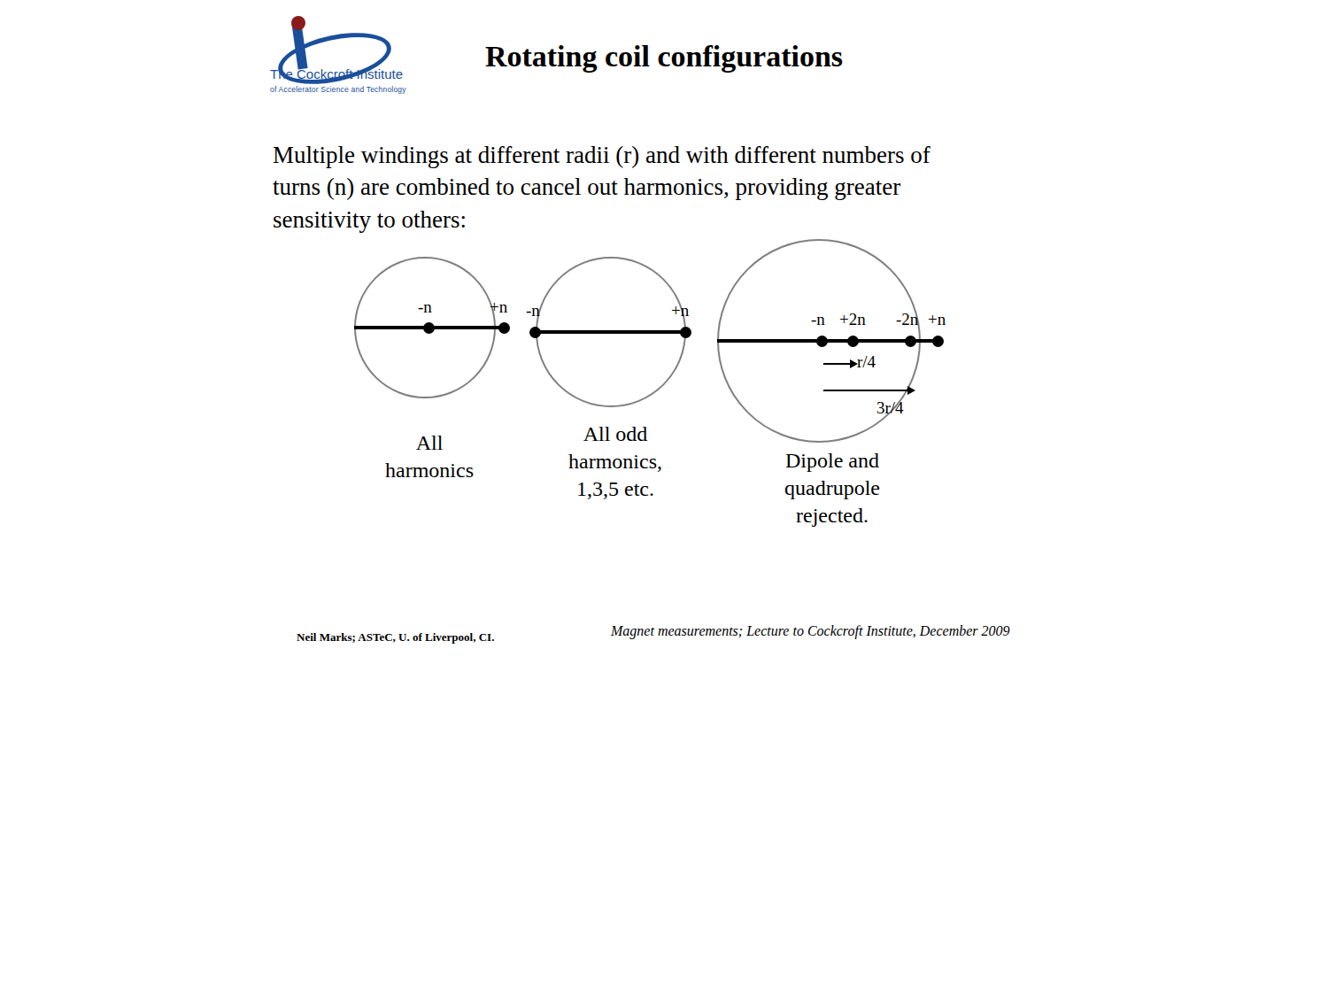The Cockcroft Institute
of Accelerator Science and Technology
Rotating coil configurations
Multiple windings at different radii (r) and with different numbers of turns (n) are combined to cancel out harmonics, providing greater sensitivity to others:
-n +n
All
harmonics
-n +n
All odd
harmonics,
1,3,5 etc.
-n +2n -2n +n
r/4
3r/4
Dipole and
quadrupole
rejected.
Neil Marks; ASTeC, U. of Liverpool, CI.
Magnet measurements; Lecture to Cockcroft Institute, December 2009